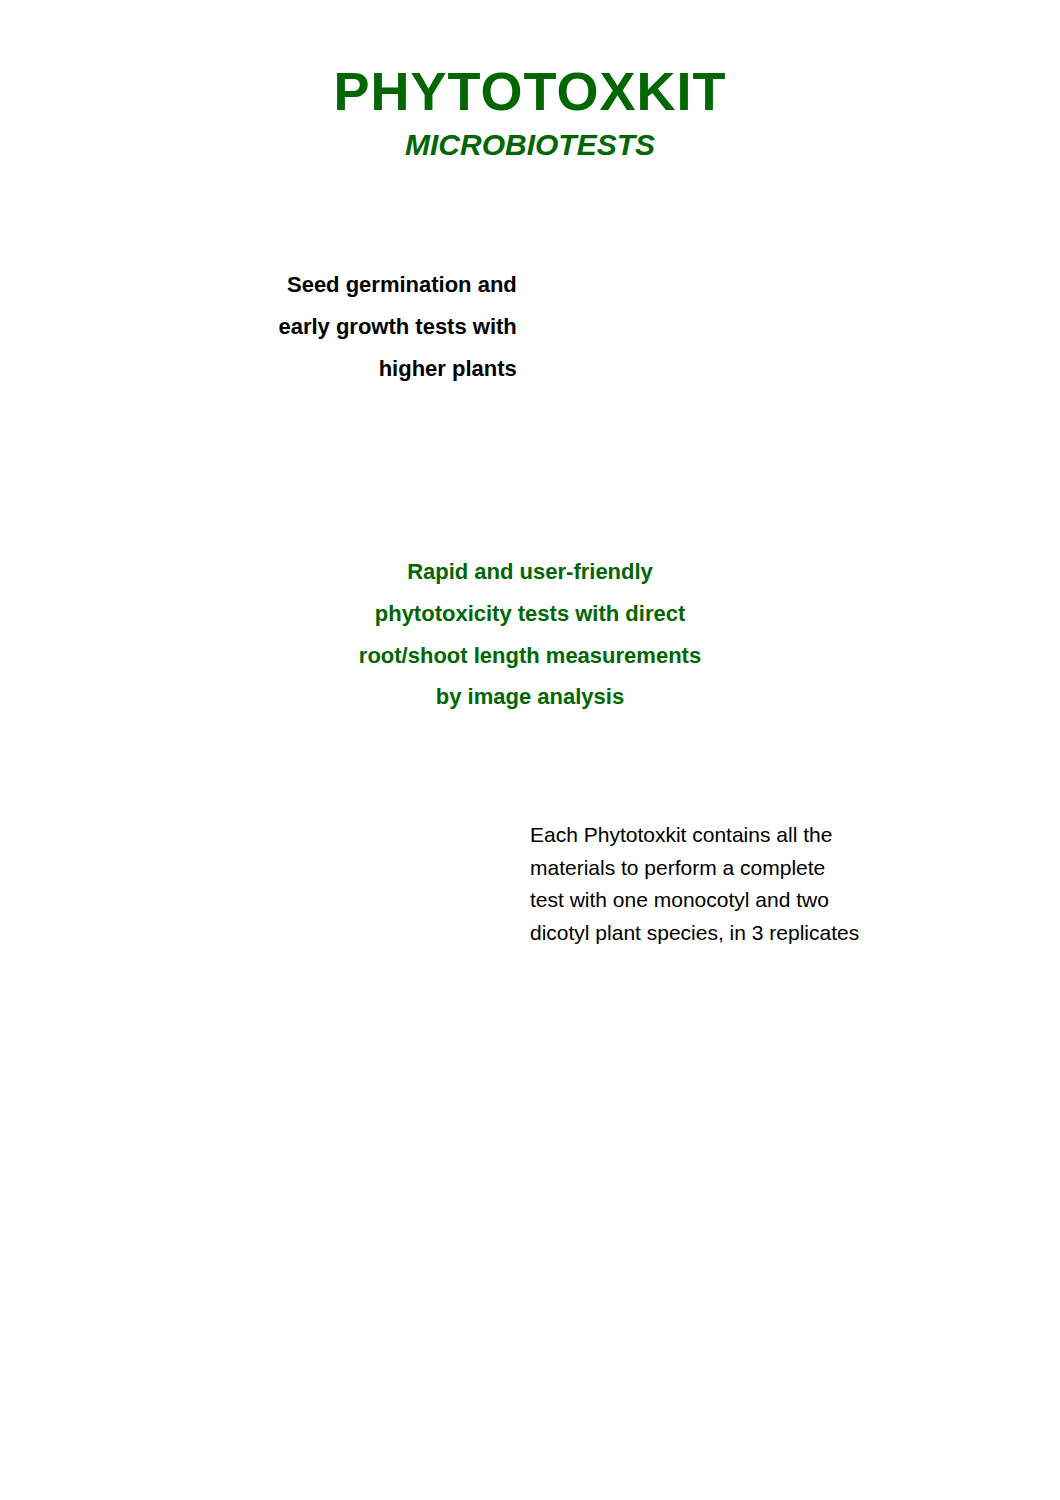PHYTOTOXKIT
MICROBIOTESTS
Seed germination and
early growth tests with
higher plants
Rapid and user-friendly
phytotoxicity tests with direct
root/shoot length measurements
by image analysis
Each Phytotoxkit contains all the materials to perform a complete test with one monocotyl and two dicotyl plant species, in 3 replicates